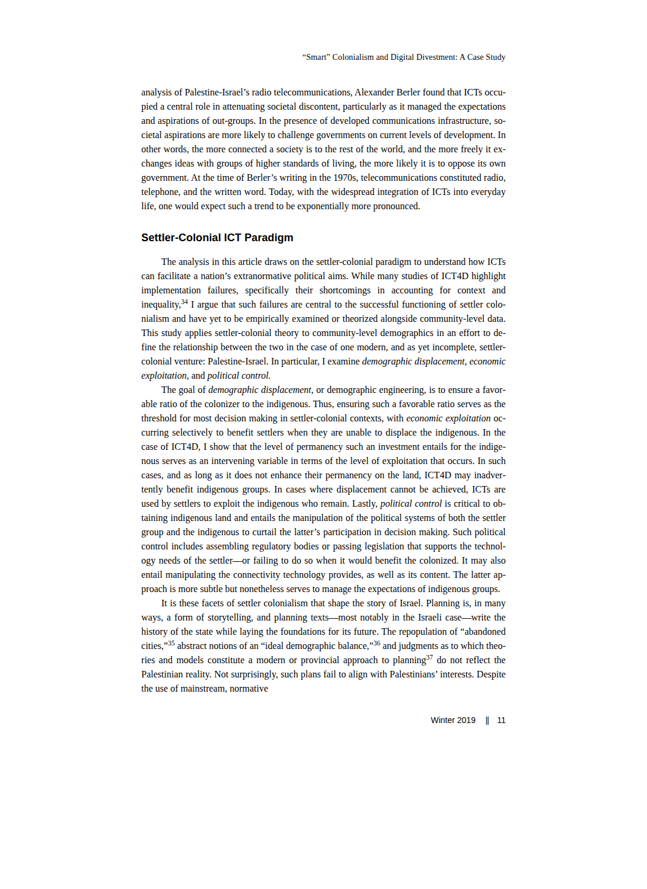“Smart” Colonialism and Digital Divestment: A Case Study
analysis of Palestine-Israel’s radio telecommunications, Alexander Berler found that ICTs occupied a central role in attenuating societal discontent, particularly as it managed the expectations and aspirations of out-groups. In the presence of developed communications infrastructure, societal aspirations are more likely to challenge governments on current levels of development. In other words, the more connected a society is to the rest of the world, and the more freely it exchanges ideas with groups of higher standards of living, the more likely it is to oppose its own government. At the time of Berler’s writing in the 1970s, telecommunications constituted radio, telephone, and the written word. Today, with the widespread integration of ICTs into everyday life, one would expect such a trend to be exponentially more pronounced.
Settler-Colonial ICT Paradigm
The analysis in this article draws on the settler-colonial paradigm to understand how ICTs can facilitate a nation’s extranormative political aims. While many studies of ICT4D highlight implementation failures, specifically their shortcomings in accounting for context and inequality,34 I argue that such failures are central to the successful functioning of settler colonialism and have yet to be empirically examined or theorized alongside community-level data. This study applies settler-colonial theory to community-level demographics in an effort to define the relationship between the two in the case of one modern, and as yet incomplete, settler-colonial venture: Palestine-Israel. In particular, I examine demographic displacement, economic exploitation, and political control.
The goal of demographic displacement, or demographic engineering, is to ensure a favorable ratio of the colonizer to the indigenous. Thus, ensuring such a favorable ratio serves as the threshold for most decision making in settler-colonial contexts, with economic exploitation occurring selectively to benefit settlers when they are unable to displace the indigenous. In the case of ICT4D, I show that the level of permanency such an investment entails for the indigenous serves as an intervening variable in terms of the level of exploitation that occurs. In such cases, and as long as it does not enhance their permanency on the land, ICT4D may inadvertently benefit indigenous groups. In cases where displacement cannot be achieved, ICTs are used by settlers to exploit the indigenous who remain. Lastly, political control is critical to obtaining indigenous land and entails the manipulation of the political systems of both the settler group and the indigenous to curtail the latter’s participation in decision making. Such political control includes assembling regulatory bodies or passing legislation that supports the technology needs of the settler—or failing to do so when it would benefit the colonized. It may also entail manipulating the connectivity technology provides, as well as its content. The latter approach is more subtle but nonetheless serves to manage the expectations of indigenous groups.
It is these facets of settler colonialism that shape the story of Israel. Planning is, in many ways, a form of storytelling, and planning texts—most notably in the Israeli case—write the history of the state while laying the foundations for its future. The repopulation of “abandoned cities,”35 abstract notions of an “ideal demographic balance,”36 and judgments as to which theories and models constitute a modern or provincial approach to planning37 do not reflect the Palestinian reality. Not surprisingly, such plans fail to align with Palestinians’ interests. Despite the use of mainstream, normative
Winter 2019 || 11